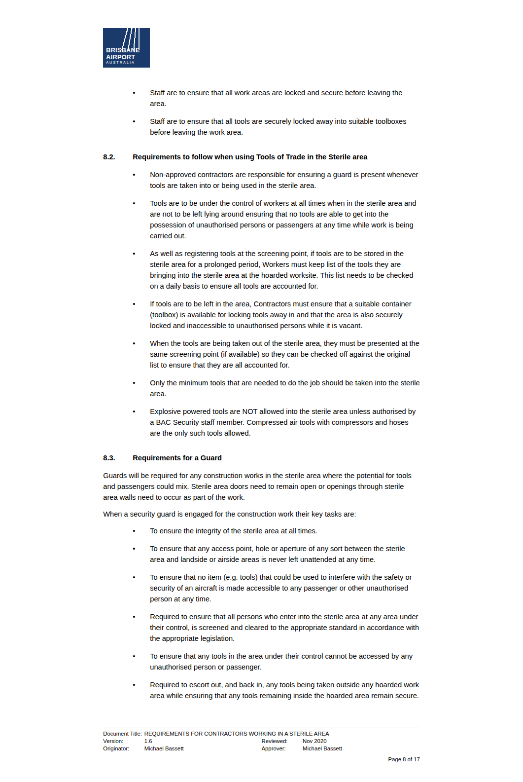BRISBANE
AIRPORTAUSTRALIA
Staff are to ensure that all work areas are locked and secure before leaving the area.
Staff are to ensure that all tools are securely locked away into suitable toolboxes before leaving the work area.
8.2. Requirements to follow when using Tools of Trade in the Sterile area
Non-approved contractors are responsible for ensuring a guard is present whenever tools are taken into or being used in the sterile area.
Tools are to be under the control of workers at all times when in the sterile area and are not to be left lying around ensuring that no tools are able to get into the possession of unauthorised persons or passengers at any time while work is being carried out.
As well as registering tools at the screening point, if tools are to be stored in the sterile area for a prolonged period, Workers must keep list of the tools they are bringing into the sterile area at the hoarded worksite. This list needs to be checked on a daily basis to ensure all tools are accounted for.
If tools are to be left in the area, Contractors must ensure that a suitable container (toolbox) is available for locking tools away in and that the area is also securely locked and inaccessible to unauthorised persons while it is vacant.
When the tools are being taken out of the sterile area, they must be presented at the same screening point (if available) so they can be checked off against the original list to ensure that they are all accounted for.
Only the minimum tools that are needed to do the job should be taken into the sterile area.
Explosive powered tools are NOT allowed into the sterile area unless authorised by a BAC Security staff member. Compressed air tools with compressors and hoses are the only such tools allowed.
8.3. Requirements for a Guard
Guards will be required for any construction works in the sterile area where the potential for tools and passengers could mix. Sterile area doors need to remain open or openings through sterile area walls need to occur as part of the work.
When a security guard is engaged for the construction work their key tasks are:
To ensure the integrity of the sterile area at all times.
To ensure that any access point, hole or aperture of any sort between the sterile area and landside or airside areas is never left unattended at any time.
To ensure that no item (e.g. tools) that could be used to interfere with the safety or security of an aircraft is made accessible to any passenger or other unauthorised person at any time.
Required to ensure that all persons who enter into the sterile area at any area under their control, is screened and cleared to the appropriate standard in accordance with the appropriate legislation.
To ensure that any tools in the area under their control cannot be accessed by any unauthorised person or passenger.
Required to escort out, and back in, any tools being taken outside any hoarded work area while ensuring that any tools remaining inside the hoarded area remain secure.
| Document Title: | REQUIREMENTS FOR CONTRACTORS WORKING IN A STERILE AREA |
| Version: | 1.6 | Reviewed: | Nov 2020 |
| Originator: | Michael Bassett | Approver: | Michael Bassett |
Page 8 of 17